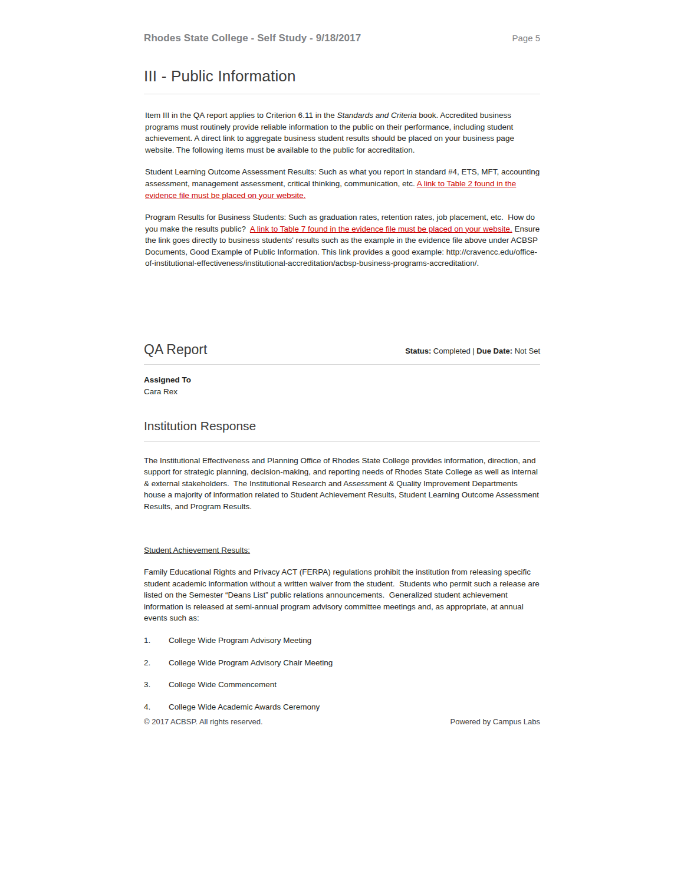Rhodes State College - Self Study - 9/18/2017
Page 5
III - Public Information
Item III in the QA report applies to Criterion 6.11 in the Standards and Criteria book. Accredited business programs must routinely provide reliable information to the public on their performance, including student achievement. A direct link to aggregate business student results should be placed on your business page website. The following items must be available to the public for accreditation.
Student Learning Outcome Assessment Results: Such as what you report in standard #4, ETS, MFT, accounting assessment, management assessment, critical thinking, communication, etc. A link to Table 2 found in the evidence file must be placed on your website.
Program Results for Business Students: Such as graduation rates, retention rates, job placement, etc. How do you make the results public? A link to Table 7 found in the evidence file must be placed on your website. Ensure the link goes directly to business students' results such as the example in the evidence file above under ACBSP Documents, Good Example of Public Information. This link provides a good example: http://cravencc.edu/office-of-institutional-effectiveness/institutional-accreditation/acbsp-business-programs-accreditation/.
QA Report
Status: Completed | Due Date: Not Set
Assigned To
Cara Rex
Institution Response
The Institutional Effectiveness and Planning Office of Rhodes State College provides information, direction, and support for strategic planning, decision-making, and reporting needs of Rhodes State College as well as internal & external stakeholders. The Institutional Research and Assessment & Quality Improvement Departments house a majority of information related to Student Achievement Results, Student Learning Outcome Assessment Results, and Program Results.
Student Achievement Results:
Family Educational Rights and Privacy ACT (FERPA) regulations prohibit the institution from releasing specific student academic information without a written waiver from the student. Students who permit such a release are listed on the Semester “Deans List” public relations announcements. Generalized student achievement information is released at semi-annual program advisory committee meetings and, as appropriate, at annual events such as:
College Wide Program Advisory Meeting
College Wide Program Advisory Chair Meeting
College Wide Commencement
College Wide Academic Awards Ceremony
© 2017 ACBSP. All rights reserved.
Powered by Campus Labs